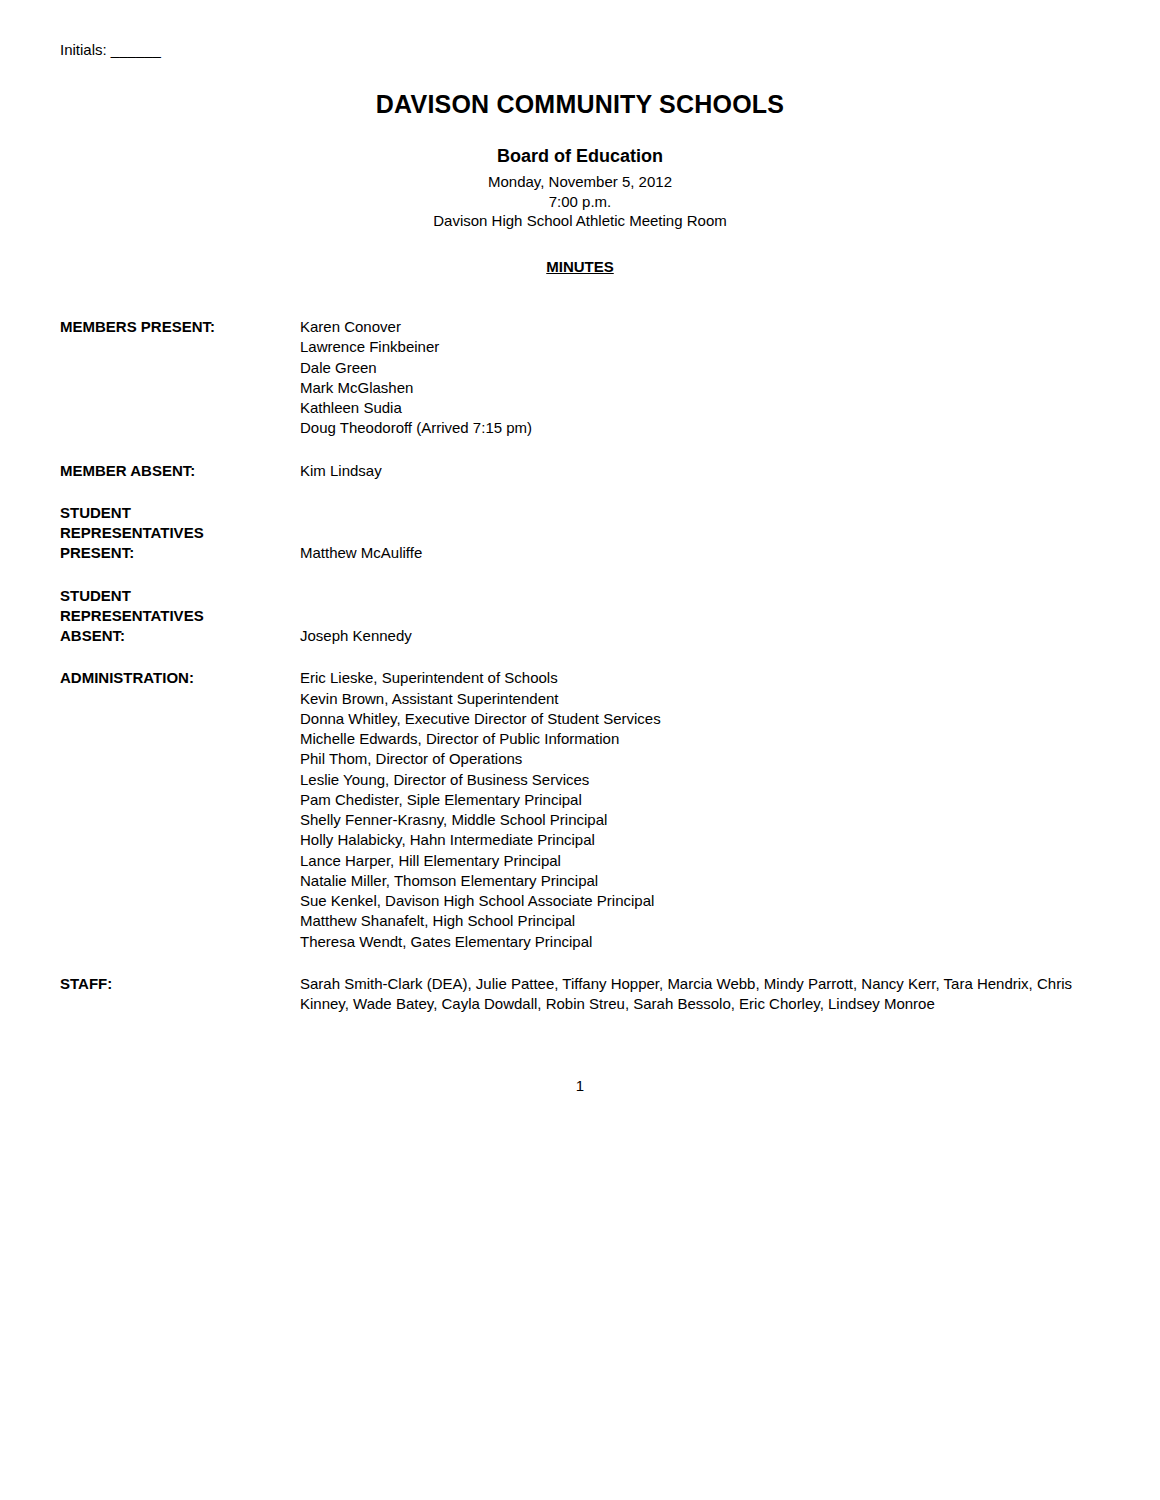Initials: ______
DAVISON COMMUNITY SCHOOLS
Board of Education
Monday, November 5, 2012
7:00 p.m.
Davison High School Athletic Meeting Room
MINUTES
| MEMBERS PRESENT: | Karen Conover Lawrence Finkbeiner Dale Green Mark McGlashen Kathleen Sudia Doug Theodoroff (Arrived 7:15 pm) |
| MEMBER ABSENT: | Kim Lindsay |
| STUDENT REPRESENTATIVES PRESENT: | Matthew McAuliffe |
| STUDENT REPRESENTATIVES ABSENT: | Joseph Kennedy |
| ADMINISTRATION: | Eric Lieske, Superintendent of Schools Kevin Brown, Assistant Superintendent Donna Whitley, Executive Director of Student Services Michelle Edwards, Director of Public Information Phil Thom, Director of Operations Leslie Young, Director of Business Services Pam Chedister, Siple Elementary Principal Shelly Fenner-Krasny, Middle School Principal Holly Halabicky, Hahn Intermediate Principal Lance Harper, Hill Elementary Principal Natalie Miller, Thomson Elementary Principal Sue Kenkel, Davison High School Associate Principal Matthew Shanafelt, High School Principal Theresa Wendt, Gates Elementary Principal |
| STAFF: | Sarah Smith-Clark (DEA), Julie Pattee, Tiffany Hopper, Marcia Webb, Mindy Parrott, Nancy Kerr, Tara Hendrix, Chris Kinney, Wade Batey, Cayla Dowdall, Robin Streu, Sarah Bessolo, Eric Chorley, Lindsey Monroe |
1